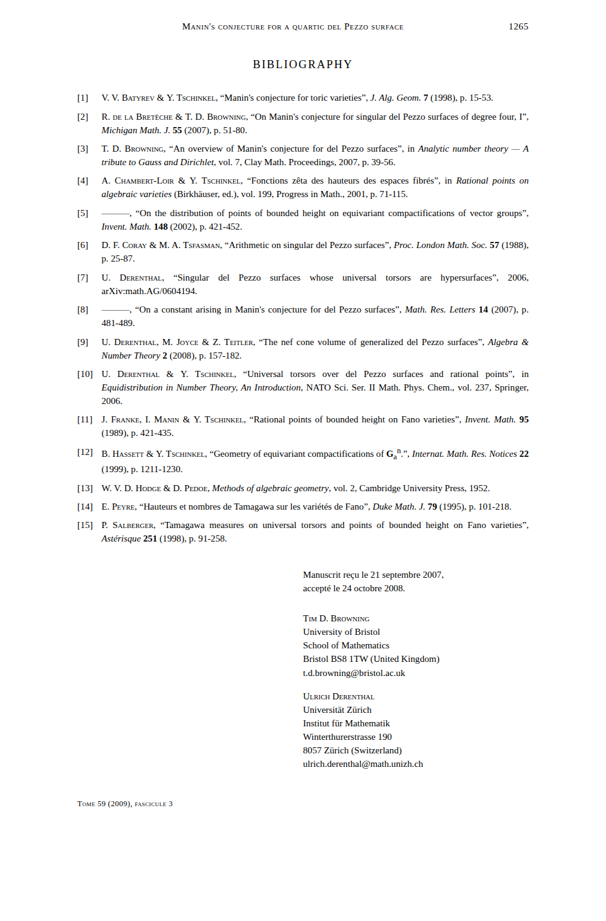1265 Manin's conjecture for a quartic del Pezzo surface
BIBLIOGRAPHY
[1] V. V. Batyrev & Y. Tschinkel, “Manin's conjecture for toric varieties”, J. Alg. Geom. 7 (1998), p. 15-53.
[2] R. de la Bretèche & T. D. Browning, “On Manin's conjecture for singular del Pezzo surfaces of degree four, I”, Michigan Math. J. 55 (2007), p. 51-80.
[3] T. D. Browning, “An overview of Manin's conjecture for del Pezzo surfaces”, in Analytic number theory — A tribute to Gauss and Dirichlet, vol. 7, Clay Math. Proceedings, 2007, p. 39-56.
[4] A. Chambert-Loir & Y. Tschinkel, “Fonctions zêta des hauteurs des espaces fibrés”, in Rational points on algebraic varieties (Birkhäuser, ed.), vol. 199, Progress in Math., 2001, p. 71-115.
[5] ———, “On the distribution of points of bounded height on equivariant compactifications of vector groups”, Invent. Math. 148 (2002), p. 421-452.
[6] D. F. Coray & M. A. Tsfasman, “Arithmetic on singular del Pezzo surfaces”, Proc. London Math. Soc. 57 (1988), p. 25-87.
[7] U. Derenthal, “Singular del Pezzo surfaces whose universal torsors are hypersurfaces”, 2006, arXiv:math.AG/0604194.
[8] ———, “On a constant arising in Manin's conjecture for del Pezzo surfaces”, Math. Res. Letters 14 (2007), p. 481-489.
[9] U. Derenthal, M. Joyce & Z. Teitler, “The nef cone volume of generalized del Pezzo surfaces”, Algebra & Number Theory 2 (2008), p. 157-182.
[10] U. Derenthal & Y. Tschinkel, “Universal torsors over del Pezzo surfaces and rational points”, in Equidistribution in Number Theory, An Introduction, NATO Sci. Ser. II Math. Phys. Chem., vol. 237, Springer, 2006.
[11] J. Franke, I. Manin & Y. Tschinkel, “Rational points of bounded height on Fano varieties”, Invent. Math. 95 (1989), p. 421-435.
[12] B. Hassett & Y. Tschinkel, “Geometry of equivariant compactifications of Gan.”, Internat. Math. Res. Notices 22 (1999), p. 1211-1230.
[13] W. V. D. Hodge & D. Pedoe, Methods of algebraic geometry, vol. 2, Cambridge University Press, 1952.
[14] E. Peyre, “Hauteurs et nombres de Tamagawa sur les variétés de Fano”, Duke Math. J. 79 (1995), p. 101-218.
[15] P. Salberger, “Tamagawa measures on universal torsors and points of bounded height on Fano varieties”, Astérisque 251 (1998), p. 91-258.
Manuscrit reçu le 21 septembre 2007,
accepté le 24 octobre 2008.
Tim D. Browning
University of Bristol
School of Mathematics
Bristol BS8 1TW (United Kingdom)
t.d.browning@bristol.ac.uk
Ulrich Derenthal
Universität Zürich
Institut für Mathematik
Winterthurerstrasse 190
8057 Zürich (Switzerland)
ulrich.derenthal@math.unizh.ch
Tome 59 (2009), fascicule 3